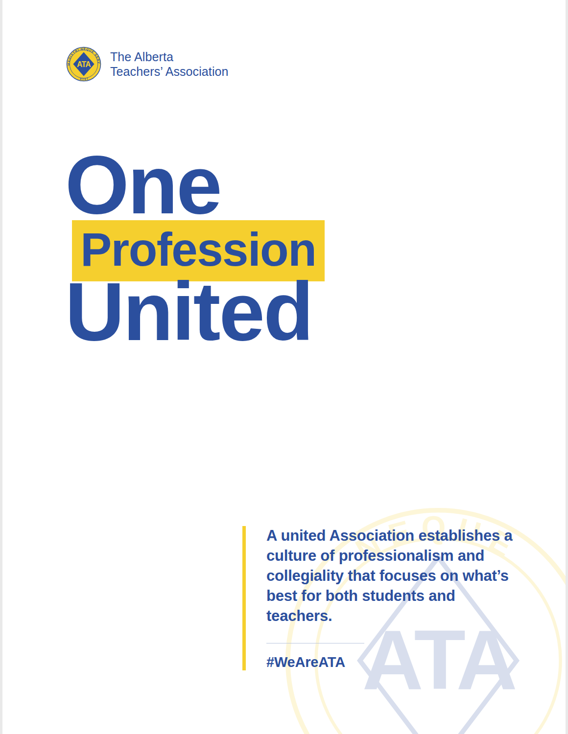NEQUE MAGISTRI ATA
MAGISTRI NEQUE SERVI 1918 ATA
The Alberta
Teachers’ Association
One Profession United
A united Association establishes a culture of professionalism and collegiality that focuses on what’s best for both students and teachers.
#WeAreATA